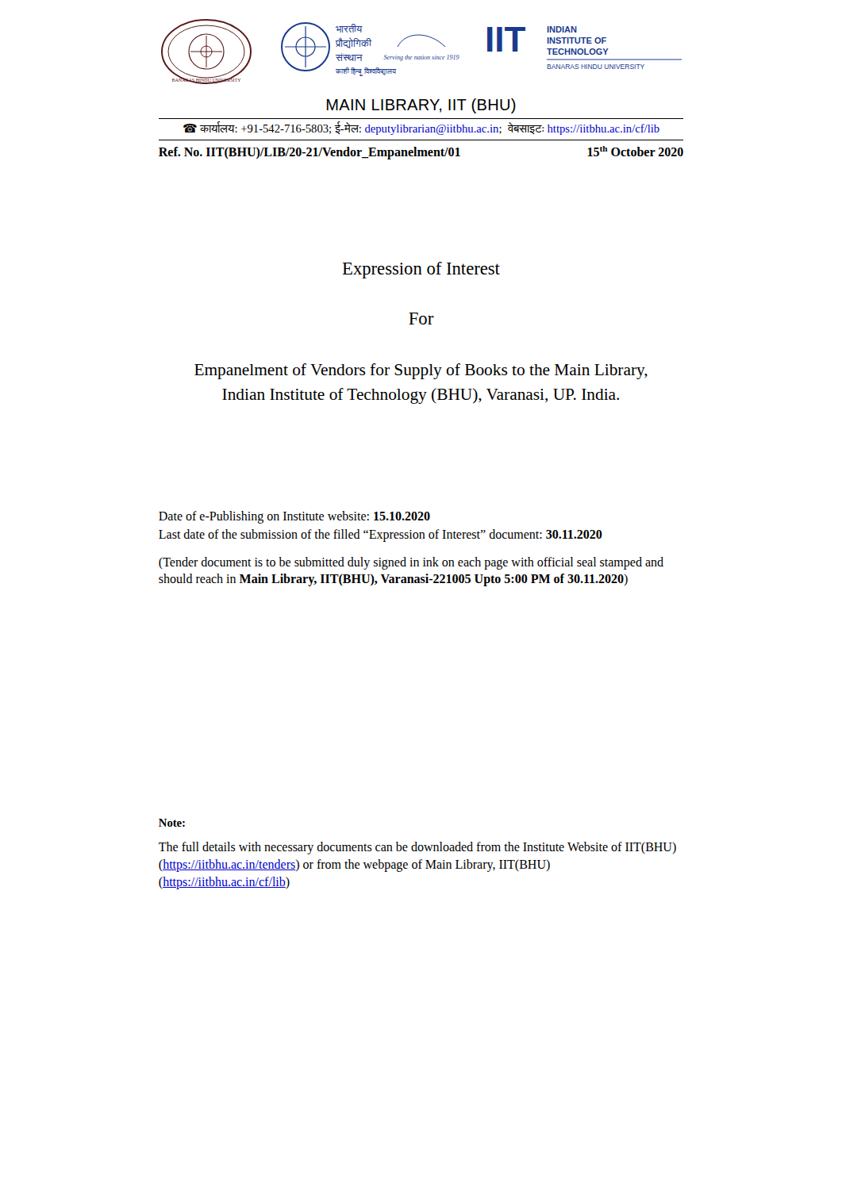BANARAS HINDU UNIVERSITY
भारतीय प्रौद्योगिकी संस्थान काशी हिन्दू विश्वविद्यालय Serving the nation since 1919
IIT INDIAN INSTITUTE OF TECHNOLOGY BANARAS HINDU UNIVERSITY
MAIN LIBRARY, IIT (BHU)
☎ कार्यालय: +91-542-716-5803; ई-मेल: deputylibrarian@iitbhu.ac.in; वेबसाइटः https://iitbhu.ac.in/cf/lib
Ref. No. IIT(BHU)/LIB/20-21/Vendor_Empanelment/01 15th October 2020
Expression of Interest
For
Empanelment of Vendors for Supply of Books to the Main Library,
Indian Institute of Technology (BHU), Varanasi, UP. India.
Date of e-Publishing on Institute website: 15.10.2020
Last date of the submission of the filled “Expression of Interest” document: 30.11.2020
(Tender document is to be submitted duly signed in ink on each page with official seal stamped and should reach in Main Library, IIT(BHU), Varanasi-221005 Upto 5:00 PM of 30.11.2020)
Note:
The full details with necessary documents can be downloaded from the Institute Website of IIT(BHU) (https://iitbhu.ac.in/tenders) or from the webpage of Main Library, IIT(BHU) (https://iitbhu.ac.in/cf/lib)